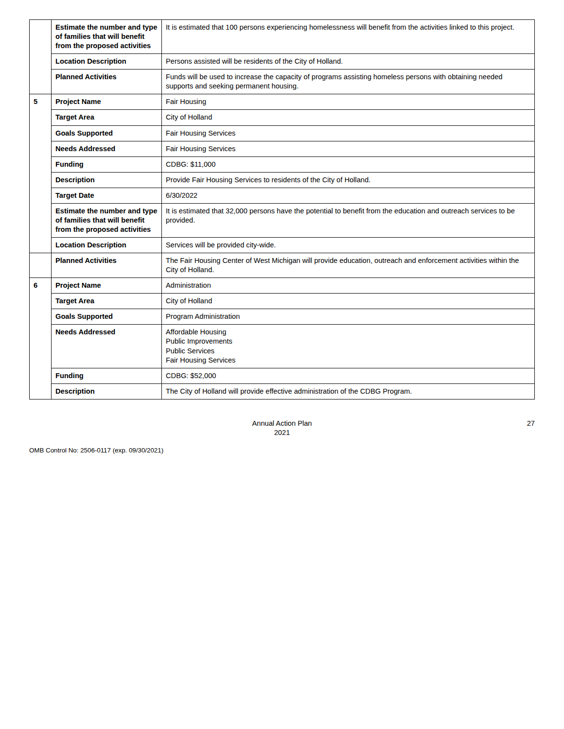| | Estimate the number and type of families that will benefit from the proposed activities | It is estimated that 100 persons experiencing homelessness will benefit from the activities linked to this project. |
| Location Description | Persons assisted will be residents of the City of Holland. |
| Planned Activities | Funds will be used to increase the capacity of programs assisting homeless persons with obtaining needed supports and seeking permanent housing. |
| 5 | Project Name | Fair Housing |
| Target Area | City of Holland |
| Goals Supported | Fair Housing Services |
| Needs Addressed | Fair Housing Services |
| Funding | CDBG: $11,000 |
| Description | Provide Fair Housing Services to residents of the City of Holland. |
| Target Date | 6/30/2022 |
| Estimate the number and type of families that will benefit from the proposed activities | It is estimated that 32,000 persons have the potential to benefit from the education and outreach services to be provided. |
| Location Description | Services will be provided city-wide. |
| | Planned Activities | The Fair Housing Center of West Michigan will provide education, outreach and enforcement activities within the City of Holland. |
| 6 | Project Name | Administration |
| Target Area | City of Holland |
| Goals Supported | Program Administration |
| Needs Addressed | Affordable Housing Public Improvements Public Services Fair Housing Services |
| Funding | CDBG: $52,000 |
| Description | The City of Holland will provide effective administration of the CDBG Program. |
Annual Action Plan
2021
27
OMB Control No: 2506-0117 (exp. 09/30/2021)